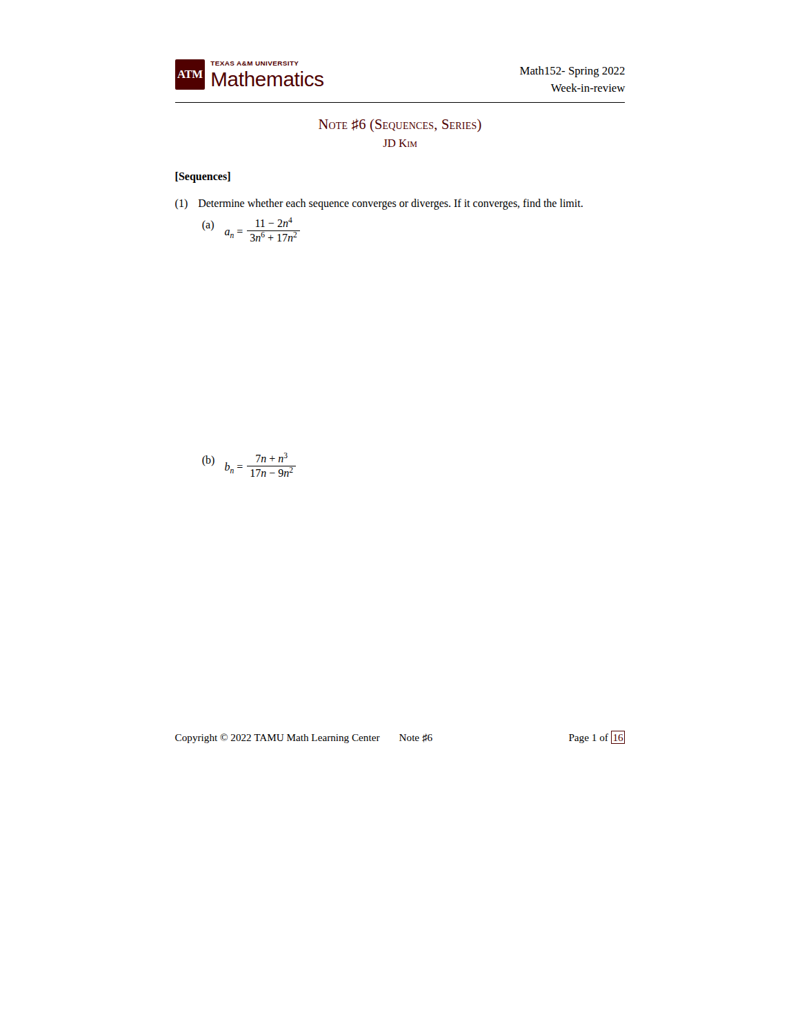A⁠T⁠M
Texas A&M University Mathematics
Math152- Spring 2022
Week-in-review
Note ♯6 (Sequences, Series)
JD Kim
[Sequences]
(1) Determine whether each sequence converges or diverges. If it converges, find the limit.
(a) an = 11 − 2n4 3n6 + 17n2
(b) bn = 7n + n3 17n − 9n2
Copyright © 2022 TAMU Math Learning Center Note ♯6
Page 1 of 16